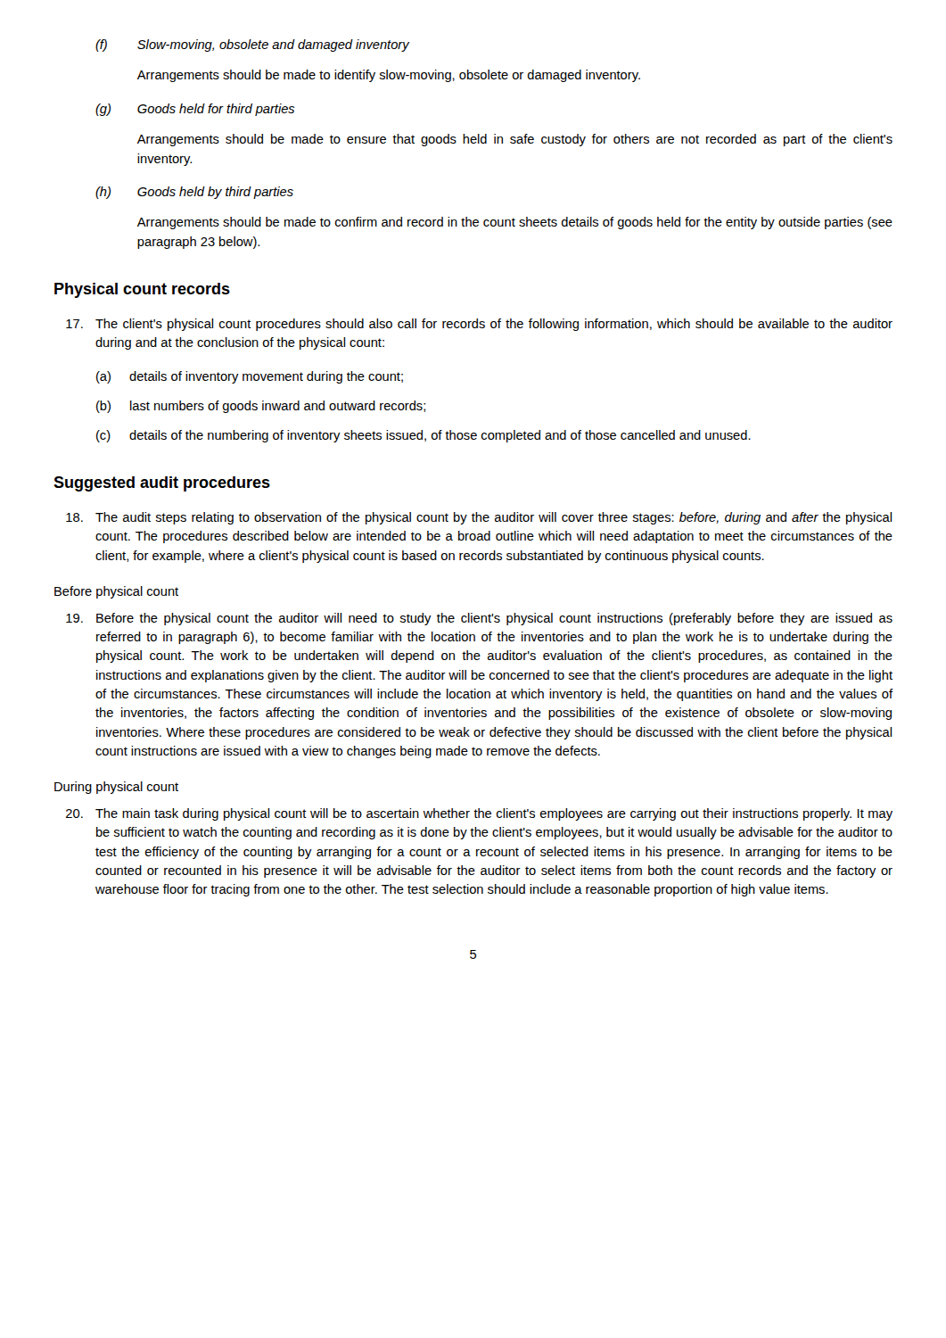(f)
Slow-moving, obsolete and damaged inventory
Arrangements should be made to identify slow-moving, obsolete or damaged inventory.
(g)
Goods held for third parties
Arrangements should be made to ensure that goods held in safe custody for others are not recorded as part of the client's inventory.
(h)
Goods held by third parties
Arrangements should be made to confirm and record in the count sheets details of goods held for the entity by outside parties (see paragraph 23 below).
Physical count records
17.
The client's physical count procedures should also call for records of the following information, which should be available to the auditor during and at the conclusion of the physical count:
(a)
details of inventory movement during the count;
(b)
last numbers of goods inward and outward records;
(c)
details of the numbering of inventory sheets issued, of those completed and of those cancelled and unused.
Suggested audit procedures
18.
The audit steps relating to observation of the physical count by the auditor will cover three stages: before, during and after the physical count. The procedures described below are intended to be a broad outline which will need adaptation to meet the circumstances of the client, for example, where a client's physical count is based on records substantiated by continuous physical counts.
Before physical count
19.
Before the physical count the auditor will need to study the client's physical count instructions (preferably before they are issued as referred to in paragraph 6), to become familiar with the location of the inventories and to plan the work he is to undertake during the physical count. The work to be undertaken will depend on the auditor's evaluation of the client's procedures, as contained in the instructions and explanations given by the client. The auditor will be concerned to see that the client's procedures are adequate in the light of the circumstances. These circumstances will include the location at which inventory is held, the quantities on hand and the values of the inventories, the factors affecting the condition of inventories and the possibilities of the existence of obsolete or slow-moving inventories. Where these procedures are considered to be weak or defective they should be discussed with the client before the physical count instructions are issued with a view to changes being made to remove the defects.
During physical count
20.
The main task during physical count will be to ascertain whether the client's employees are carrying out their instructions properly. It may be sufficient to watch the counting and recording as it is done by the client's employees, but it would usually be advisable for the auditor to test the efficiency of the counting by arranging for a count or a recount of selected items in his presence. In arranging for items to be counted or recounted in his presence it will be advisable for the auditor to select items from both the count records and the factory or warehouse floor for tracing from one to the other. The test selection should include a reasonable proportion of high value items.
5